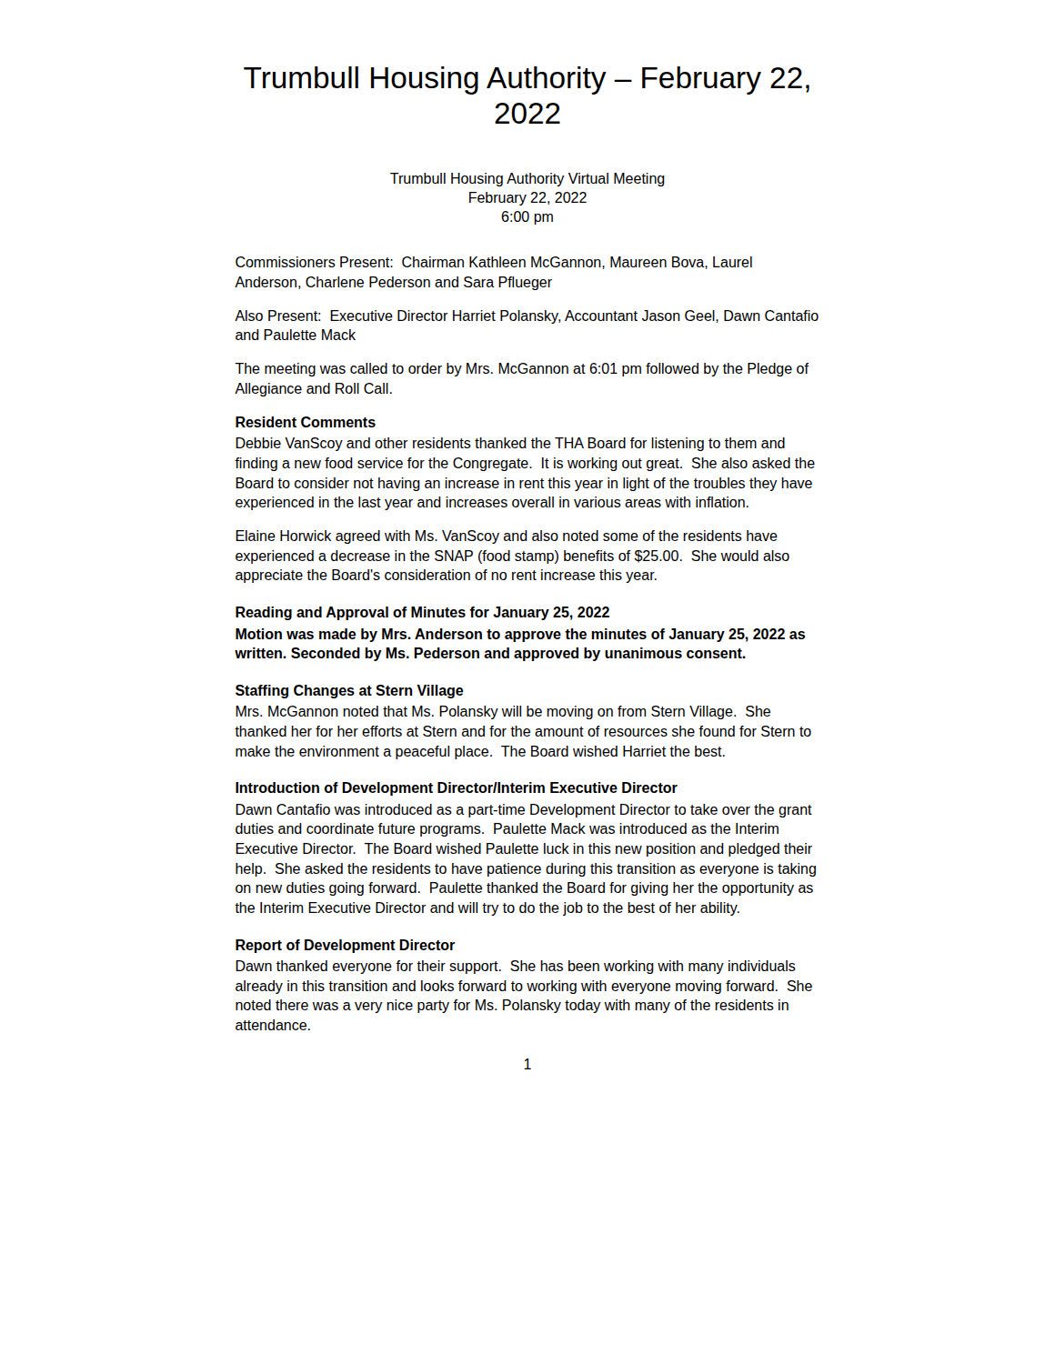Trumbull Housing Authority – February 22, 2022
Trumbull Housing Authority Virtual Meeting
February 22, 2022
6:00 pm
Commissioners Present: Chairman Kathleen McGannon, Maureen Bova, Laurel Anderson, Charlene Pederson and Sara Pflueger
Also Present: Executive Director Harriet Polansky, Accountant Jason Geel, Dawn Cantafio and Paulette Mack
The meeting was called to order by Mrs. McGannon at 6:01 pm followed by the Pledge of Allegiance and Roll Call.
Resident Comments
Debbie VanScoy and other residents thanked the THA Board for listening to them and finding a new food service for the Congregate. It is working out great. She also asked the Board to consider not having an increase in rent this year in light of the troubles they have experienced in the last year and increases overall in various areas with inflation.
Elaine Horwick agreed with Ms. VanScoy and also noted some of the residents have experienced a decrease in the SNAP (food stamp) benefits of $25.00. She would also appreciate the Board's consideration of no rent increase this year.
Reading and Approval of Minutes for January 25, 2022
Motion was made by Mrs. Anderson to approve the minutes of January 25, 2022 as written. Seconded by Ms. Pederson and approved by unanimous consent.
Staffing Changes at Stern Village
Mrs. McGannon noted that Ms. Polansky will be moving on from Stern Village. She thanked her for her efforts at Stern and for the amount of resources she found for Stern to make the environment a peaceful place. The Board wished Harriet the best.
Introduction of Development Director/Interim Executive Director
Dawn Cantafio was introduced as a part-time Development Director to take over the grant duties and coordinate future programs. Paulette Mack was introduced as the Interim Executive Director. The Board wished Paulette luck in this new position and pledged their help. She asked the residents to have patience during this transition as everyone is taking on new duties going forward. Paulette thanked the Board for giving her the opportunity as the Interim Executive Director and will try to do the job to the best of her ability.
Report of Development Director
Dawn thanked everyone for their support. She has been working with many individuals already in this transition and looks forward to working with everyone moving forward. She noted there was a very nice party for Ms. Polansky today with many of the residents in attendance.
1